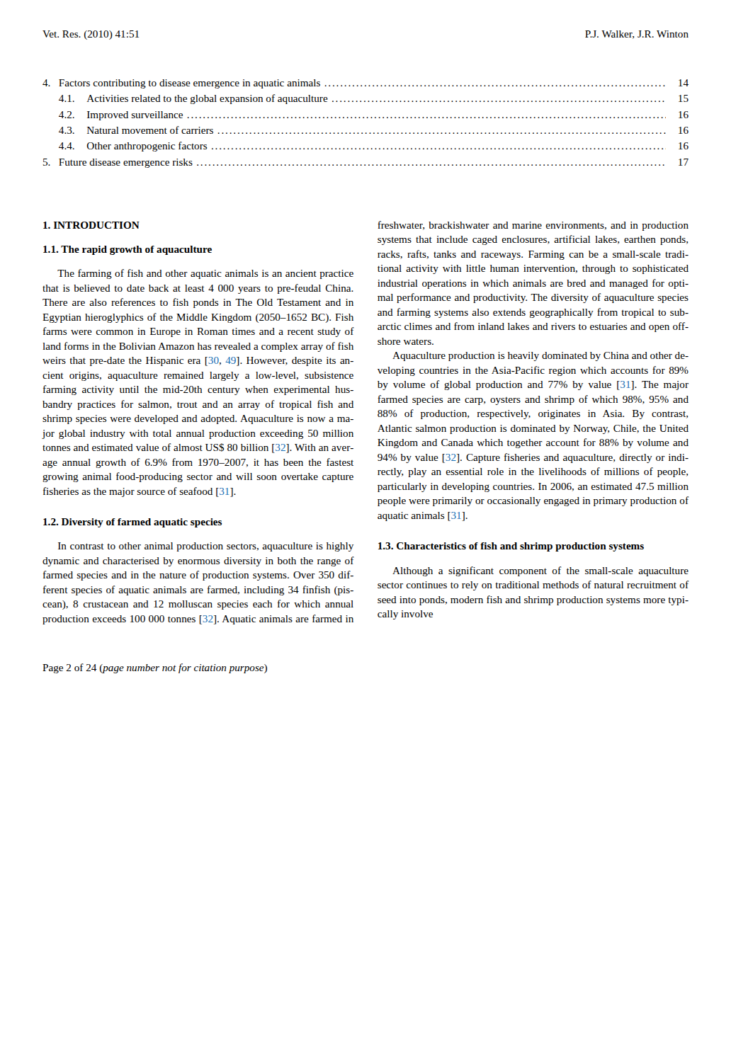Vet. Res. (2010) 41:51
P.J. Walker, J.R. Winton
4. Factors contributing to disease emergence in aquatic animals .......................................................................................................................................................... 14
4.1. Activities related to the global expansion of aquaculture .......................................................................................................................................................... 15
4.2. Improved surveillance .......................................................................................................................................................... 16
4.3. Natural movement of carriers .......................................................................................................................................................... 16
4.4. Other anthropogenic factors .......................................................................................................................................................... 16
5. Future disease emergence risks .......................................................................................................................................................... 17
1. Introduction
1.1. The rapid growth of aquaculture
The farming of fish and other aquatic animals is an ancient practice that is believed to date back at least 4 000 years to pre-feudal China. There are also references to fish ponds in The Old Testament and in Egyptian hieroglyphics of the Middle Kingdom (2050–1652 BC). Fish farms were common in Europe in Roman times and a recent study of land forms in the Bolivian Amazon has revealed a complex array of fish weirs that pre-date the Hispanic era [30, 49]. However, despite its ancient origins, aquaculture remained largely a low-level, subsistence farming activity until the mid-20th century when experimental husbandry practices for salmon, trout and an array of tropical fish and shrimp species were developed and adopted. Aquaculture is now a major global industry with total annual production exceeding 50 million tonnes and estimated value of almost US$ 80 billion [32]. With an average annual growth of 6.9% from 1970–2007, it has been the fastest growing animal food-producing sector and will soon overtake capture fisheries as the major source of seafood [31].
1.2. Diversity of farmed aquatic species
In contrast to other animal production sectors, aquaculture is highly dynamic and characterised by enormous diversity in both the range of farmed species and in the nature of production systems. Over 350 different species of aquatic animals are farmed, including 34 finfish (piscean), 8 crustacean and 12 molluscan species each for which annual production exceeds 100 000 tonnes [32]. Aquatic animals are farmed in freshwater, brackishwater and marine environments, and in production systems that include caged enclosures, artificial lakes, earthen ponds, racks, rafts, tanks and raceways. Farming can be a small-scale traditional activity with little human intervention, through to sophisticated industrial operations in which animals are bred and managed for optimal performance and productivity. The diversity of aquaculture species and farming systems also extends geographically from tropical to sub-arctic climes and from inland lakes and rivers to estuaries and open offshore waters.
Aquaculture production is heavily dominated by China and other developing countries in the Asia-Pacific region which accounts for 89% by volume of global production and 77% by value [31]. The major farmed species are carp, oysters and shrimp of which 98%, 95% and 88% of production, respectively, originates in Asia. By contrast, Atlantic salmon production is dominated by Norway, Chile, the United Kingdom and Canada which together account for 88% by volume and 94% by value [32]. Capture fisheries and aquaculture, directly or indirectly, play an essential role in the livelihoods of millions of people, particularly in developing countries. In 2006, an estimated 47.5 million people were primarily or occasionally engaged in primary production of aquatic animals [31].
1.3. Characteristics of fish and shrimp production systems
Although a significant component of the small-scale aquaculture sector continues to rely on traditional methods of natural recruitment of seed into ponds, modern fish and shrimp production systems more typically involve
Page 2 of 24 (page number not for citation purpose)